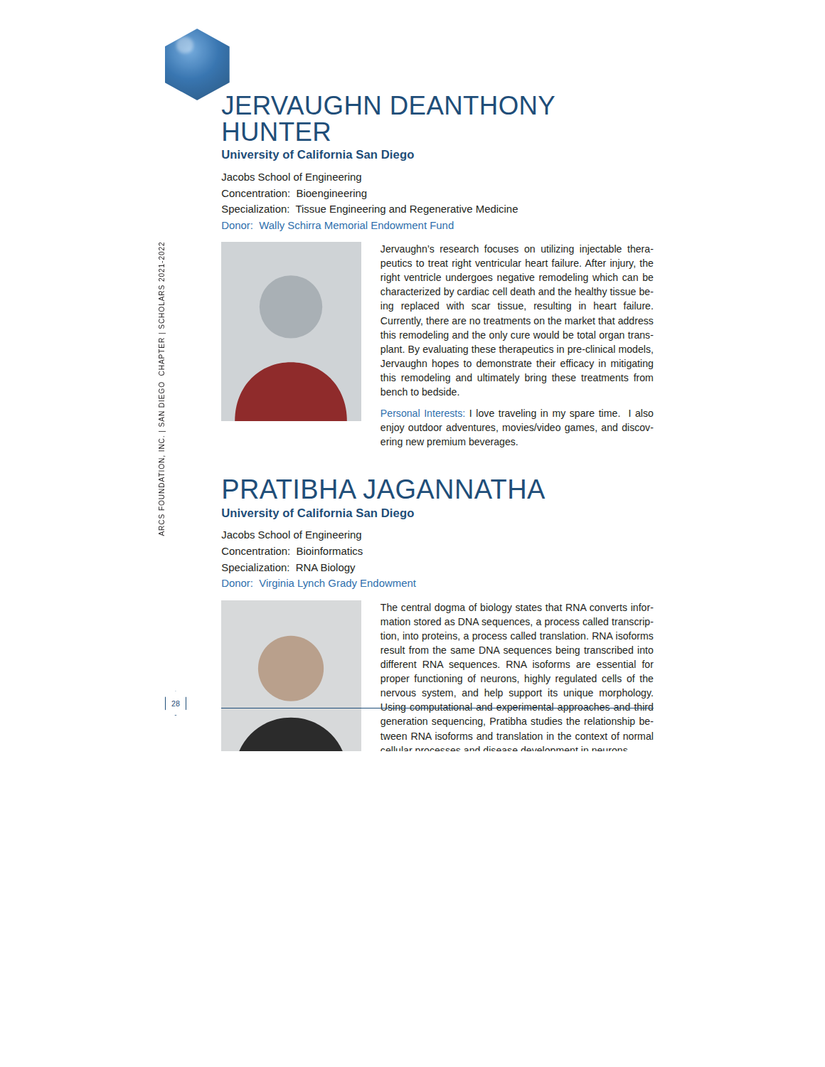ARCS FOUNDATION, INC. | SAN DIEGO CHAPTER | SCHOLARS 2021-2022
JERVAUGHN DEANTHONY HUNTER
University of California San Diego
Jacobs School of Engineering
Concentration: Bioengineering
Specialization: Tissue Engineering and Regenerative Medicine
Donor: Wally Schirra Memorial Endowment Fund
Jervaughn’s research focuses on utilizing injectable therapeutics to treat right ventricular heart failure. After injury, the right ventricle undergoes negative remodeling which can be characterized by cardiac cell death and the healthy tissue being replaced with scar tissue, resulting in heart failure. Currently, there are no treatments on the market that address this remodeling and the only cure would be total organ transplant. By evaluating these therapeutics in pre-clinical models, Jervaughn hopes to demonstrate their efficacy in mitigating this remodeling and ultimately bring these treatments from bench to bedside.
Personal Interests: I love traveling in my spare time. I also enjoy outdoor adventures, movies/video games, and discovering new premium beverages.
PRATIBHA JAGANNATHA
University of California San Diego
Jacobs School of Engineering
Concentration: Bioinformatics
Specialization: RNA Biology
Donor: Virginia Lynch Grady Endowment
The central dogma of biology states that RNA converts information stored as DNA sequences, a process called transcription, into proteins, a process called translation. RNA isoforms result from the same DNA sequences being transcribed into different RNA sequences. RNA isoforms are essential for proper functioning of neurons, highly regulated cells of the nervous system, and help support its unique morphology. Using computational and experimental approaches and third generation sequencing, Pratibha studies the relationship between RNA isoforms and translation in the context of normal cellular processes and disease development in neurons.
Personal Interests: I enjoy singing, dancing, painting, and watching documentaries. I also enjoy participating in outreach and mentoring programs.
28